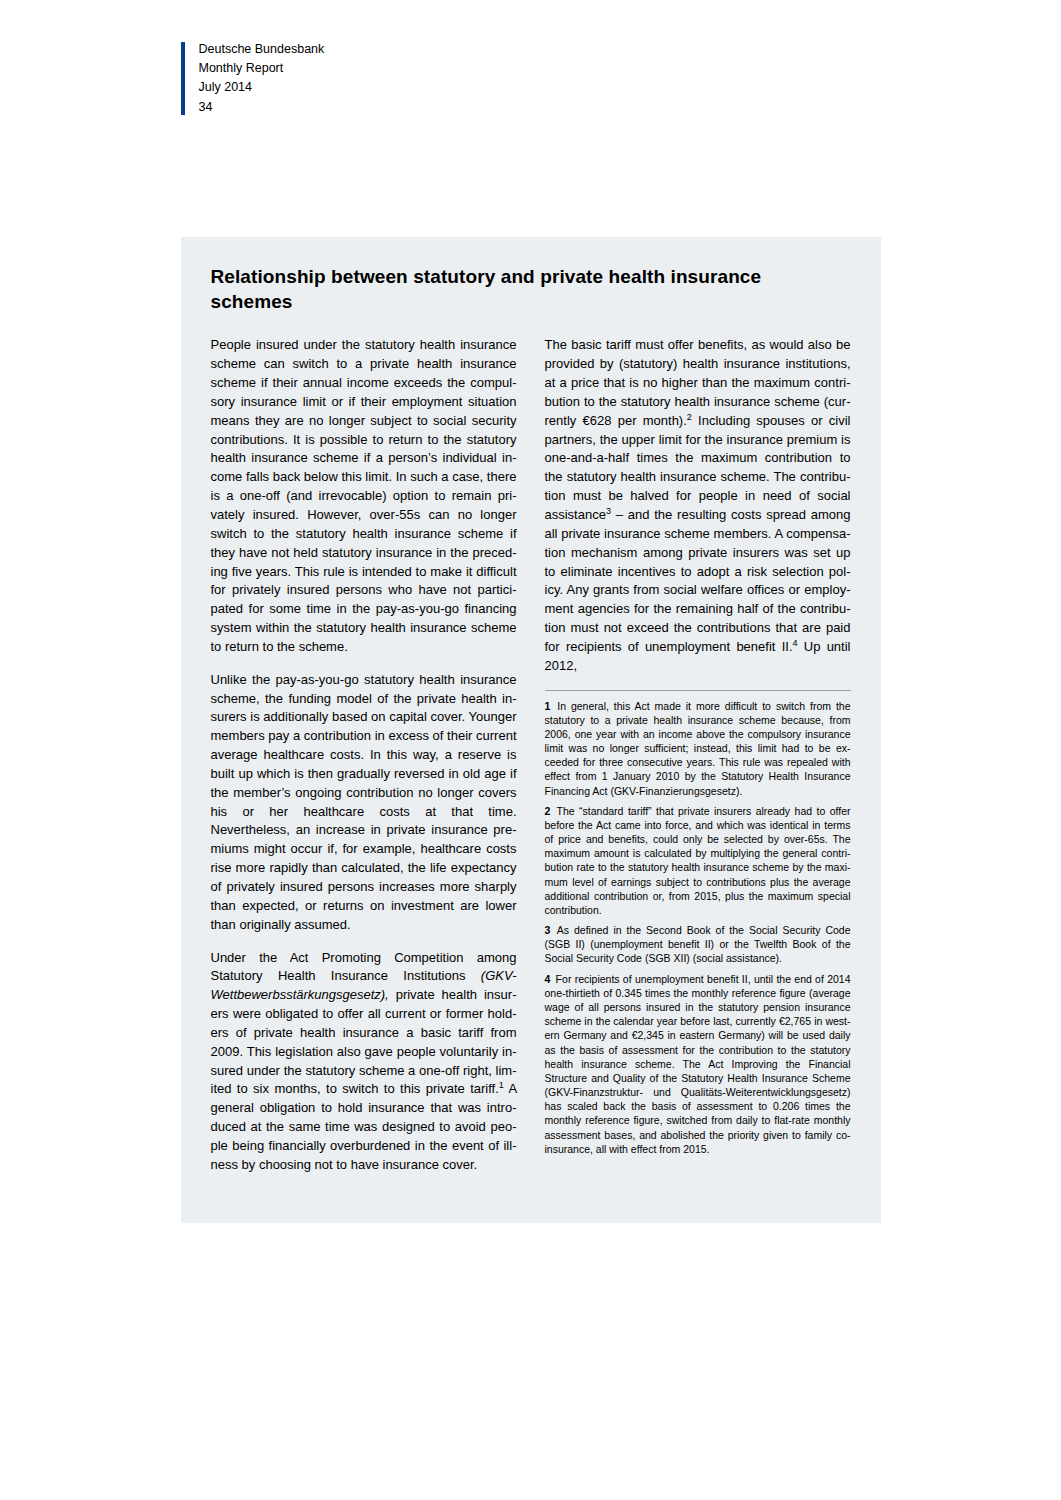Deutsche Bundesbank Monthly Report July 2014 34
Relationship between statutory and private health insurance
schemes
People insured under the statutory health insurance scheme can switch to a private health insurance scheme if their annual income exceeds the compulsory insurance limit or if their employment situation means they are no longer subject to social security contributions. It is possible to return to the statutory health insurance scheme if a person’s individual income falls back below this limit. In such a case, there is a one-off (and irrevocable) option to remain privately insured. However, over-55s can no longer switch to the statutory health insurance scheme if they have not held statutory insurance in the preceding five years. This rule is intended to make it difficult for privately insured persons who have not participated for some time in the pay-as-you-go financing system within the statutory health insurance scheme to return to the scheme.
Unlike the pay-as-you-go statutory health insurance scheme, the funding model of the private health insurers is additionally based on capital cover. Younger members pay a contribution in excess of their current average healthcare costs. In this way, a reserve is built up which is then gradually reversed in old age if the member’s ongoing contribution no longer covers his or her healthcare costs at that time. Nevertheless, an increase in private insurance premiums might occur if, for example, healthcare costs rise more rapidly than calculated, the life expectancy of privately insured persons increases more sharply than expected, or returns on investment are lower than originally assumed.
Under the Act Promoting Competition among Statutory Health Insurance Institutions (GKV-Wettbewerbsstärkungsgesetz), private health insurers were obligated to offer all current or former holders of private health insurance a basic tariff from 2009. This legislation also gave people voluntarily insured under the statutory scheme a one-off right, limited to six months, to switch to this private tariff.1 A general obligation to hold insurance that was introduced at the same time was designed to avoid people being financially overburdened in the event of illness by choosing not to have insurance cover.
The basic tariff must offer benefits, as would also be provided by (statutory) health insurance institutions, at a price that is no higher than the maximum contribution to the statutory health insurance scheme (currently €628 per month).2 Including spouses or civil partners, the upper limit for the insurance premium is one-and-a-half times the maximum contribution to the statutory health insurance scheme. The contribution must be halved for people in need of social assistance3 – and the resulting costs spread among all private insurance scheme members. A compensation mechanism among private insurers was set up to eliminate incentives to adopt a risk selection policy. Any grants from social welfare offices or employment agencies for the remaining half of the contribution must not exceed the contributions that are paid for recipients of unemployment benefit II.4 Up until 2012,
1 In general, this Act made it more difficult to switch from the statutory to a private health insurance scheme because, from 2006, one year with an income above the compulsory insurance limit was no longer sufficient; instead, this limit had to be exceeded for three consecutive years. This rule was repealed with effect from 1 January 2010 by the Statutory Health Insurance Financing Act (GKV-Finanzierungsgesetz).
2 The “standard tariff” that private insurers already had to offer before the Act came into force, and which was identical in terms of price and benefits, could only be selected by over-65s. The maximum amount is calculated by multiplying the general contribution rate to the statutory health insurance scheme by the maximum level of earnings subject to contributions plus the average additional contribution or, from 2015, plus the maximum special contribution.
3 As defined in the Second Book of the Social Security Code (SGB II) (unemployment benefit II) or the Twelfth Book of the Social Security Code (SGB XII) (social assistance).
4 For recipients of unemployment benefit II, until the end of 2014 one-thirtieth of 0.345 times the monthly reference figure (average wage of all persons insured in the statutory pension insurance scheme in the calendar year before last, currently €2,765 in western Germany and €2,345 in eastern Germany) will be used daily as the basis of assessment for the contribution to the statutory health insurance scheme. The Act Improving the Financial Structure and Quality of the Statutory Health Insurance Scheme (GKV-Finanzstruktur- und Qualitäts-Weiterentwicklungsgesetz) has scaled back the basis of assessment to 0.206 times the monthly reference figure, switched from daily to flat-rate monthly assessment bases, and abolished the priority given to family co-insurance, all with effect from 2015.